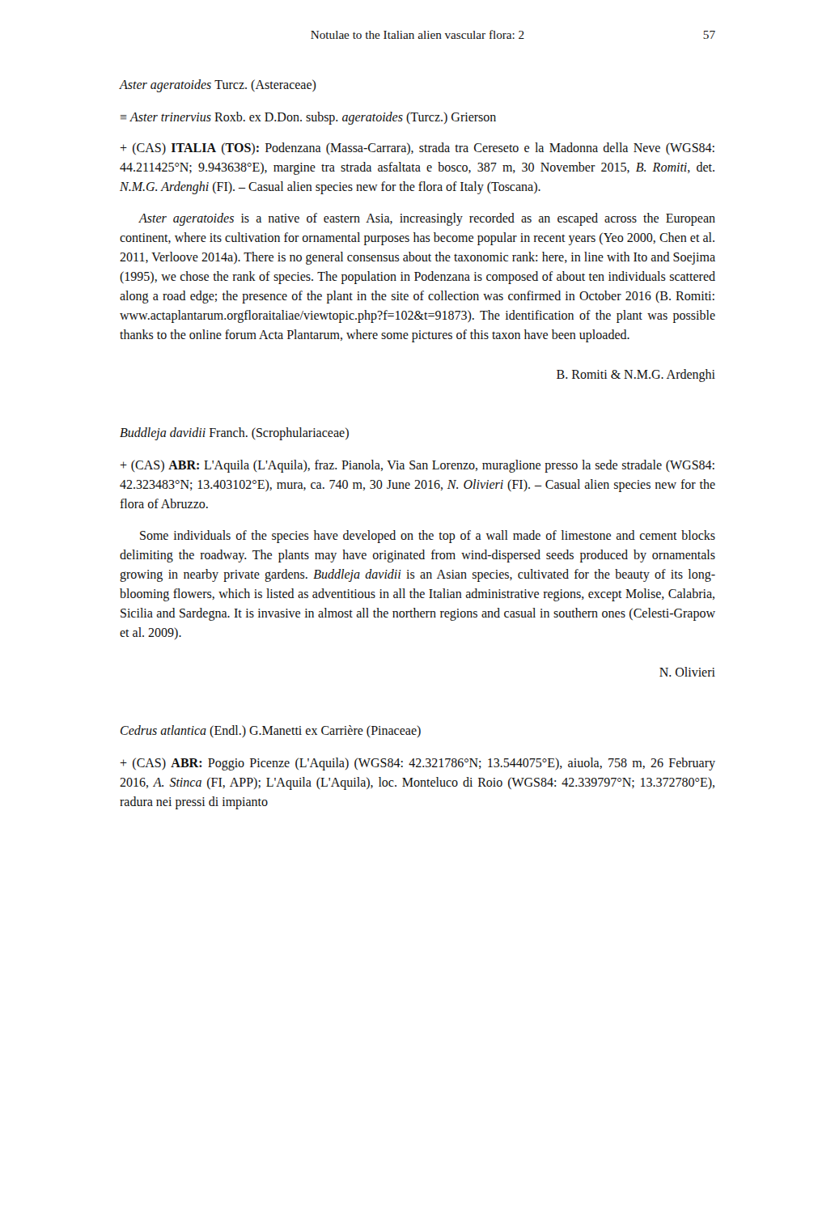Notulae to the Italian alien vascular flora: 2 57
Aster ageratoides Turcz. (Asteraceae)
≡ Aster trinervius Roxb. ex D.Don. subsp. ageratoides (Turcz.) Grierson
+ (CAS) ITALIA (TOS): Podenzana (Massa-Carrara), strada tra Cereseto e la Madonna della Neve (WGS84: 44.211425°N; 9.943638°E), margine tra strada asfaltata e bosco, 387 m, 30 November 2015, B. Romiti, det. N.M.G. Ardenghi (FI). – Casual alien species new for the flora of Italy (Toscana).
Aster ageratoides is a native of eastern Asia, increasingly recorded as an escaped across the European continent, where its cultivation for ornamental purposes has become popular in recent years (Yeo 2000, Chen et al. 2011, Verloove 2014a). There is no general consensus about the taxonomic rank: here, in line with Ito and Soejima (1995), we chose the rank of species. The population in Podenzana is composed of about ten individuals scattered along a road edge; the presence of the plant in the site of collection was confirmed in October 2016 (B. Romiti: www.actaplantarum.orgfloraitaliae/viewtopic.php?f=102&t=91873). The identification of the plant was possible thanks to the online forum Acta Plantarum, where some pictures of this taxon have been uploaded.
B. Romiti & N.M.G. Ardenghi
Buddleja davidii Franch. (Scrophulariaceae)
+ (CAS) ABR: L'Aquila (L'Aquila), fraz. Pianola, Via San Lorenzo, muraglione presso la sede stradale (WGS84: 42.323483°N; 13.403102°E), mura, ca. 740 m, 30 June 2016, N. Olivieri (FI). – Casual alien species new for the flora of Abruzzo.
Some individuals of the species have developed on the top of a wall made of limestone and cement blocks delimiting the roadway. The plants may have originated from wind-dispersed seeds produced by ornamentals growing in nearby private gardens. Buddleja davidii is an Asian species, cultivated for the beauty of its long-blooming flowers, which is listed as adventitious in all the Italian administrative regions, except Molise, Calabria, Sicilia and Sardegna. It is invasive in almost all the northern regions and casual in southern ones (Celesti-Grapow et al. 2009).
N. Olivieri
Cedrus atlantica (Endl.) G.Manetti ex Carrière (Pinaceae)
+ (CAS) ABR: Poggio Picenze (L'Aquila) (WGS84: 42.321786°N; 13.544075°E), aiuola, 758 m, 26 February 2016, A. Stinca (FI, APP); L'Aquila (L'Aquila), loc. Monteluco di Roio (WGS84: 42.339797°N; 13.372780°E), radura nei pressi di impianto